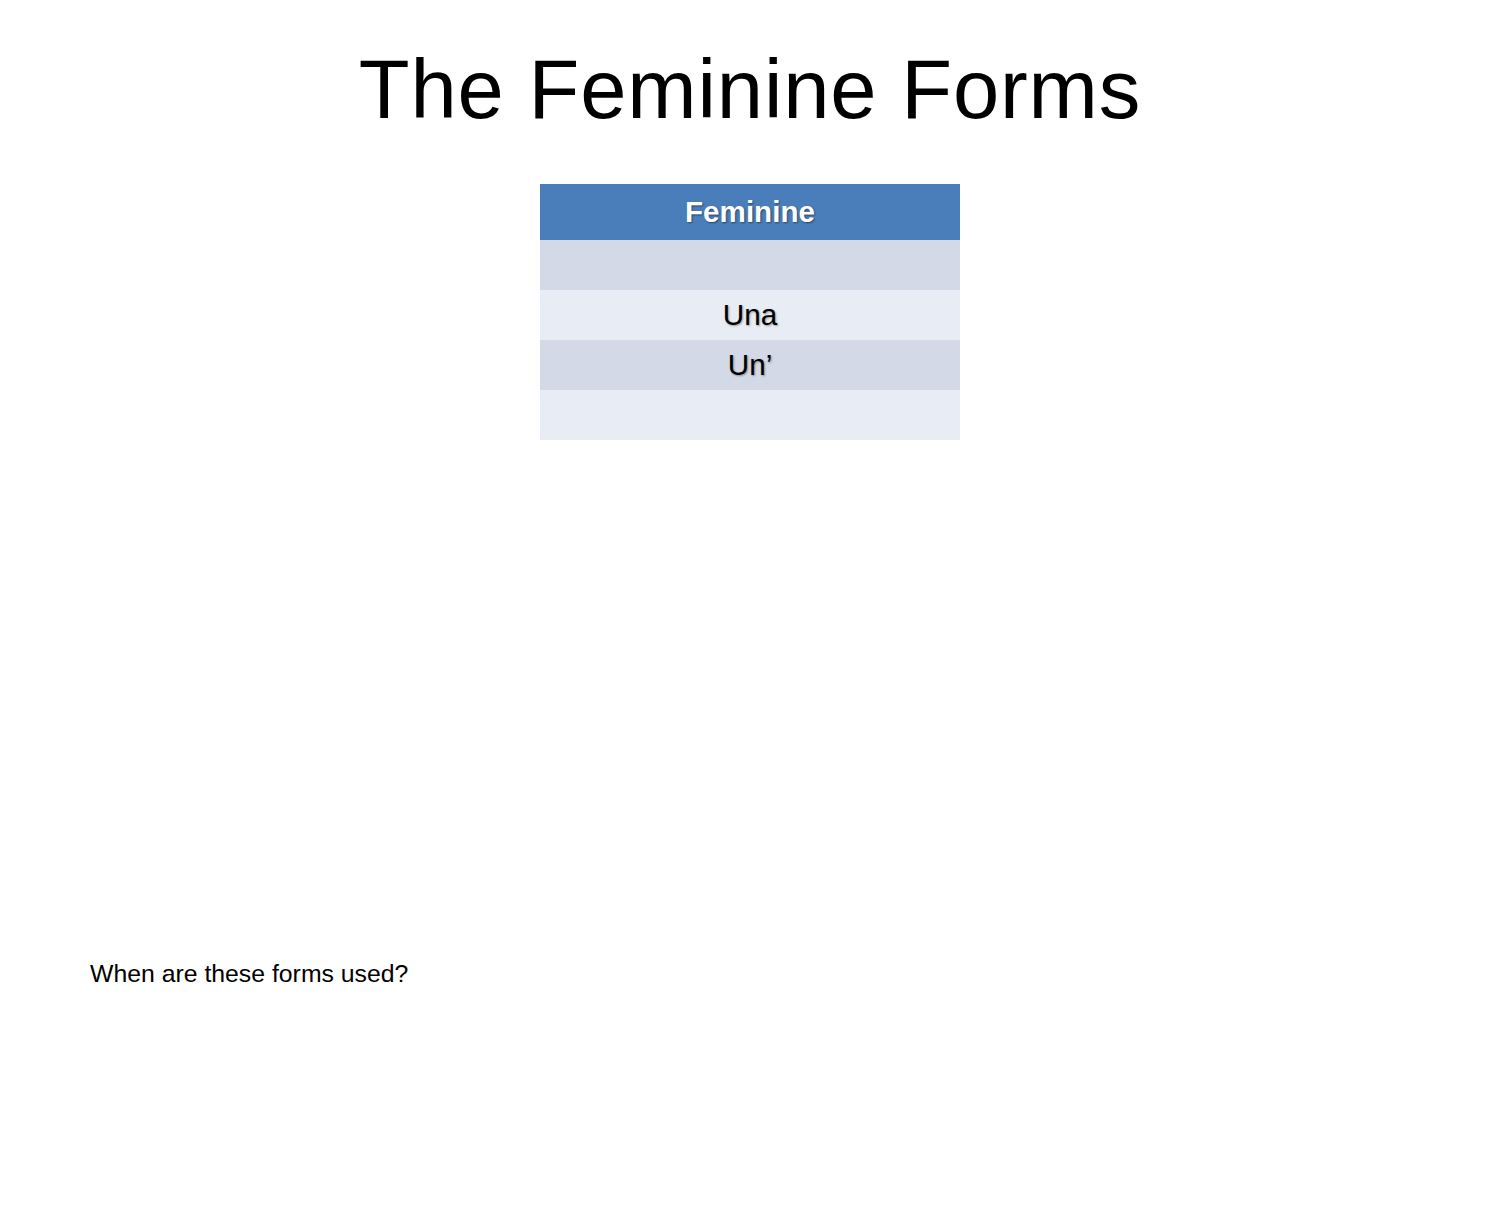The Feminine Forms
Feminine indefinite article forms
| Feminine |
| --- |
| Una |
| Un’ |
When are these forms used?